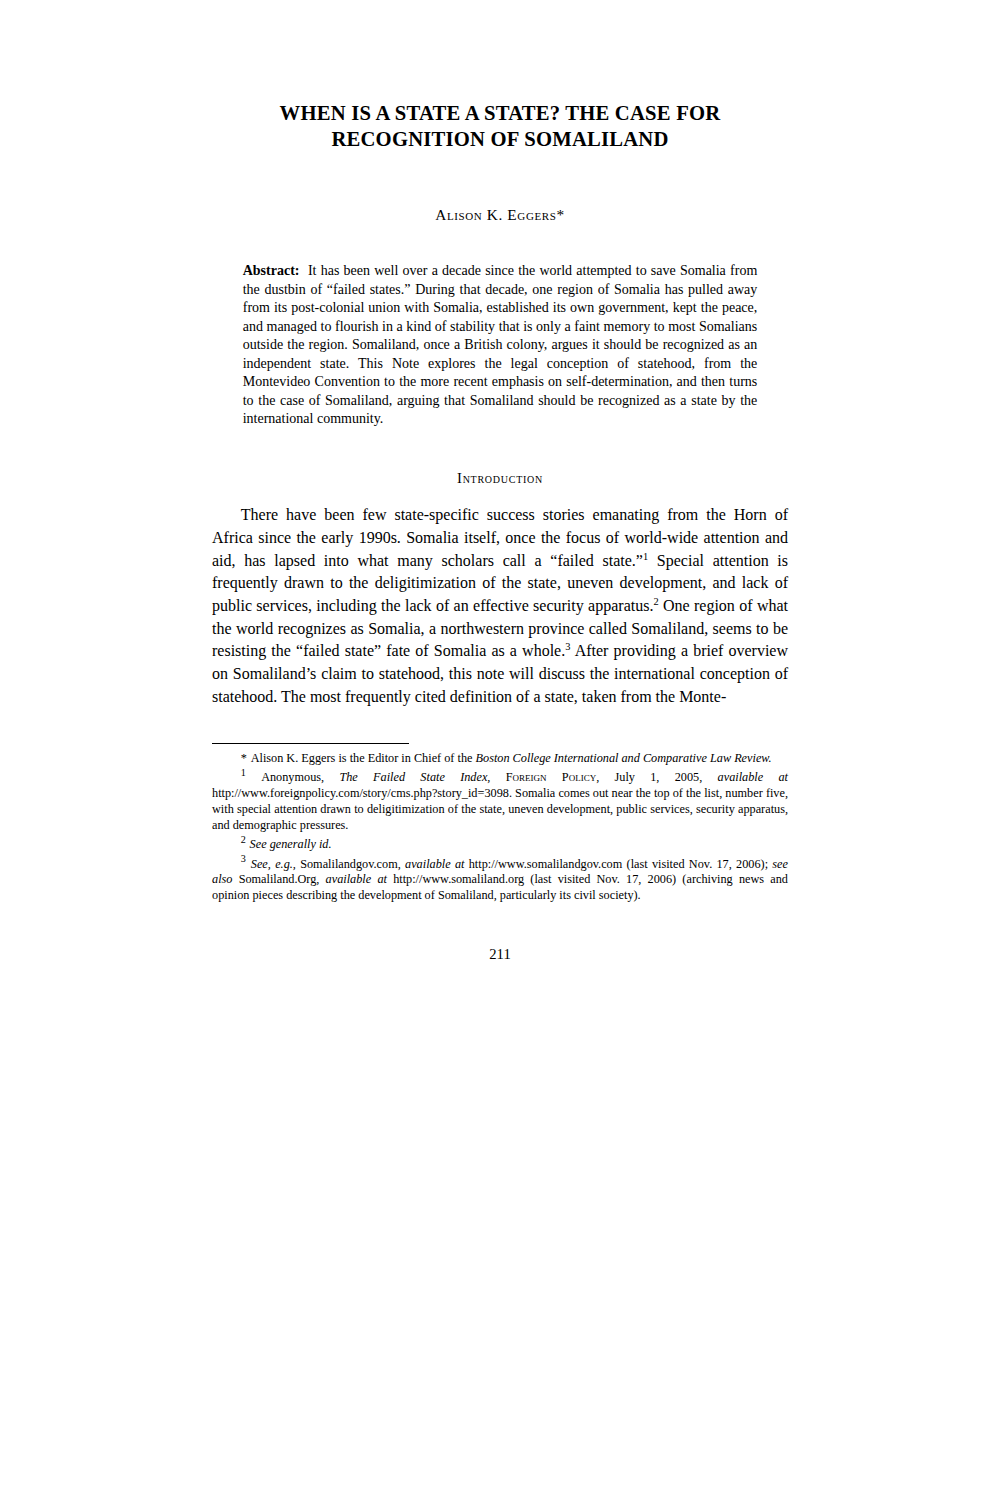WHEN IS A STATE A STATE? THE CASE FOR
RECOGNITION OF SOMALILAND
Alison K. Eggers*
Abstract: It has been well over a decade since the world attempted to save Somalia from the dustbin of “failed states.” During that decade, one region of Somalia has pulled away from its post-colonial union with Somalia, established its own government, kept the peace, and managed to flourish in a kind of stability that is only a faint memory to most Somalians outside the region. Somaliland, once a British colony, argues it should be recognized as an independent state. This Note explores the legal conception of statehood, from the Montevideo Convention to the more recent emphasis on self-determination, and then turns to the case of Somaliland, arguing that Somaliland should be recognized as a state by the international community.
Introduction
There have been few state-specific success stories emanating from the Horn of Africa since the early 1990s. Somalia itself, once the focus of world-wide attention and aid, has lapsed into what many scholars call a “failed state.”1 Special attention is frequently drawn to the deligitimization of the state, uneven development, and lack of public services, including the lack of an effective security apparatus.2 One region of what the world recognizes as Somalia, a northwestern province called Somaliland, seems to be resisting the “failed state” fate of Somalia as a whole.3 After providing a brief overview on Somaliland’s claim to statehood, this note will discuss the international conception of statehood. The most frequently cited definition of a state, taken from the Monte-
* Alison K. Eggers is the Editor in Chief of the Boston College International and Comparative Law Review.
1 Anonymous, The Failed State Index, Foreign Policy, July 1, 2005, available at http://www.foreignpolicy.com/story/cms.php?story_id=3098. Somalia comes out near the top of the list, number five, with special attention drawn to deligitimization of the state, uneven development, public services, security apparatus, and demographic pressures.
2 See generally id.
3 See, e.g., Somalilandgov.com, available at http://www.somalilandgov.com (last visited Nov. 17, 2006); see also Somaliland.Org, available at http://www.somaliland.org (last visited Nov. 17, 2006) (archiving news and opinion pieces describing the development of Somaliland, particularly its civil society).
211